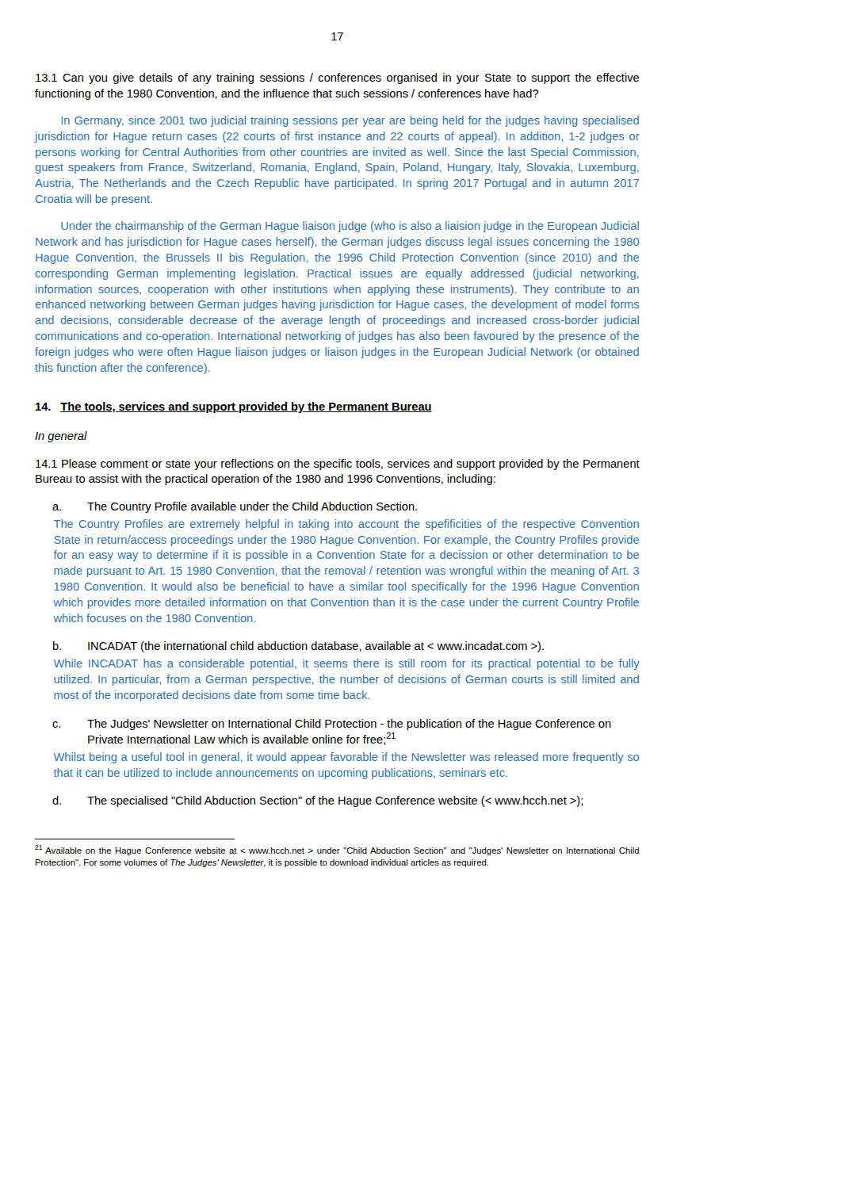17
13.1 Can you give details of any training sessions / conferences organised in your State to support the effective functioning of the 1980 Convention, and the influence that such sessions / conferences have had?
In Germany, since 2001 two judicial training sessions per year are being held for the judges having specialised jurisdiction for Hague return cases (22 courts of first instance and 22 courts of appeal). In addition, 1-2 judges or persons working for Central Authorities from other countries are invited as well. Since the last Special Commission, guest speakers from France, Switzerland, Romania, England, Spain, Poland, Hungary, Italy, Slovakia, Luxemburg, Austria, The Netherlands and the Czech Republic have participated. In spring 2017 Portugal and in autumn 2017 Croatia will be present.
Under the chairmanship of the German Hague liaison judge (who is also a liaision judge in the European Judicial Network and has jurisdiction for Hague cases herself), the German judges discuss legal issues concerning the 1980 Hague Convention, the Brussels II bis Regulation, the 1996 Child Protection Convention (since 2010) and the corresponding German implementing legislation. Practical issues are equally addressed (judicial networking, information sources, cooperation with other institutions when applying these instruments). They contribute to an enhanced networking between German judges having jurisdiction for Hague cases, the development of model forms and decisions, considerable decrease of the average length of proceedings and increased cross-border judicial communications and co-operation. International networking of judges has also been favoured by the presence of the foreign judges who were often Hague liaison judges or liaison judges in the European Judicial Network (or obtained this function after the conference).
14. The tools, services and support provided by the Permanent Bureau
In general
14.1 Please comment or state your reflections on the specific tools, services and support provided by the Permanent Bureau to assist with the practical operation of the 1980 and 1996 Conventions, including:
a. The Country Profile available under the Child Abduction Section. The Country Profiles are extremely helpful in taking into account the spefificities of the respective Convention State in return/access proceedings under the 1980 Hague Convention. For example, the Country Profiles provide for an easy way to determine if it is possible in a Convention State for a decission or other determination to be made pursuant to Art. 15 1980 Convention, that the removal / retention was wrongful within the meaning of Art. 3 1980 Convention. It would also be beneficial to have a similar tool specifically for the 1996 Hague Convention which provides more detailed information on that Convention than it is the case under the current Country Profile which focuses on the 1980 Convention.
b. INCADAT (the international child abduction database, available at < www.incadat.com >). While INCADAT has a considerable potential, it seems there is still room for its practical potential to be fully utilized. In particular, from a German perspective, the number of decisions of German courts is still limited and most of the incorporated decisions date from some time back.
c. The Judges' Newsletter on International Child Protection - the publication of the Hague Conference on Private International Law which is available online for free;21 Whilst being a useful tool in general, it would appear favorable if the Newsletter was released more frequently so that it can be utilized to include announcements on upcoming publications, seminars etc.
d. The specialised "Child Abduction Section" of the Hague Conference website (< www.hcch.net >);
21 Available on the Hague Conference website at < www.hcch.net > under "Child Abduction Section" and "Judges' Newsletter on International Child Protection". For some volumes of The Judges' Newsletter, it is possible to download individual articles as required.